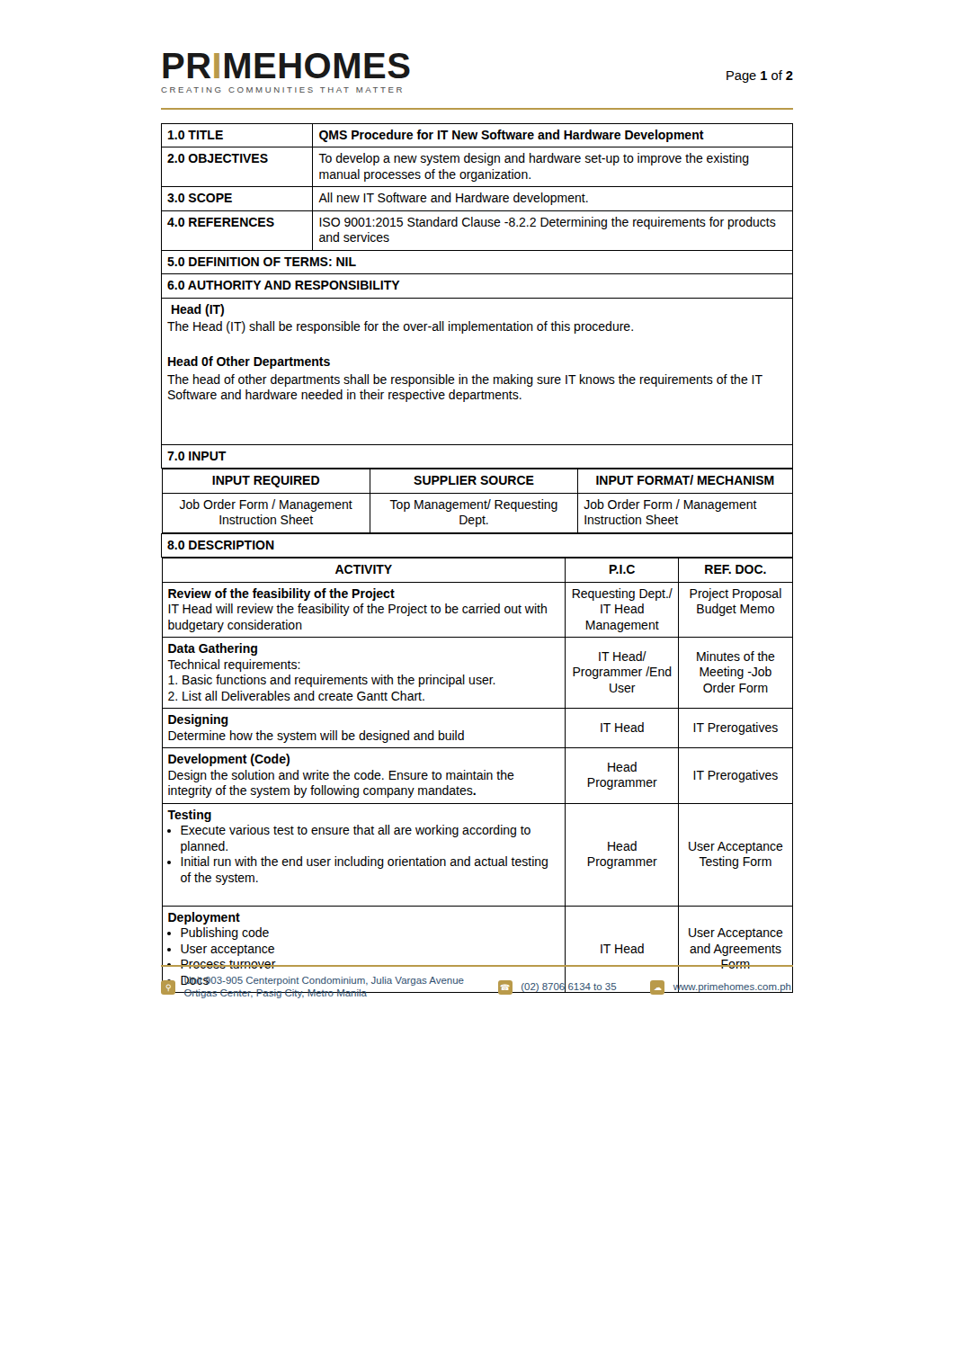PRIMEHOMES
Creating Communities That Matter
Page 1 of 2
| 1.0 TITLE | QMS Procedure for IT New Software and Hardware Development |
| 2.0 OBJECTIVES | To develop a new system design and hardware set-up to improve the existing manual processes of the organization. |
| 3.0 SCOPE | All new IT Software and Hardware development. |
| 4.0 REFERENCES | ISO 9001:2015 Standard Clause -8.2.2 Determining the requirements for products and services |
| 5.0 DEFINITION OF TERMS: NIL |
| 6.0 AUTHORITY AND RESPONSIBILITY |
| Head (IT) The Head (IT) shall be responsible for the over-all implementation of this procedure. Head 0f Other Departments The head of other departments shall be responsible in the making sure IT knows the requirements of the IT Software and hardware needed in their respective departments. |
| 7.0 INPUT |
| / INPUT REQUIRED / SUPPLIER SOURCE / INPUT FORMAT/ MECHANISM / / --- / --- / --- / / Job Order Form / Management Instruction Sheet / Top Management/ Requesting Dept. / Job Order Form / Management Instruction Sheet / |
| 8.0 DESCRIPTION |
| / ACTIVITY / P.I.C / REF. DOC. / / --- / --- / --- / / Review of the feasibility of the Project IT Head will review the feasibility of the Project to be carried out with budgetary consideration / Requesting Dept./ IT Head Management / Project Proposal Budget Memo / / Data Gathering Technical requirements: 1. Basic functions and requirements with the principal user. 2. List all Deliverables and create Gantt Chart. / IT Head/ Programmer /End User / Minutes of the Meeting -Job Order Form / / Designing Determine how the system will be designed and build / IT Head / IT Prerogatives / / Development (Code) Design the solution and write the code. Ensure to maintain the integrity of the system by following company mandates . / Head Programmer / IT Prerogatives / / Testing Execute various test to ensure that all are working according to planned. Initial run with the end user including orientation and actual testing of the system. / Head Programmer / User Acceptance Testing Form / / Deployment Publishing code User acceptance Process turnover Docs / IT Head / User Acceptance and Agreements Form / |
⚲ Unit 903-905 Centerpoint Condominium, Julia Vargas Avenue
Ortigas Center, Pasig City, Metro Manila
☎ (02) 8706 6134 to 35
☁ www.primehomes.com.ph